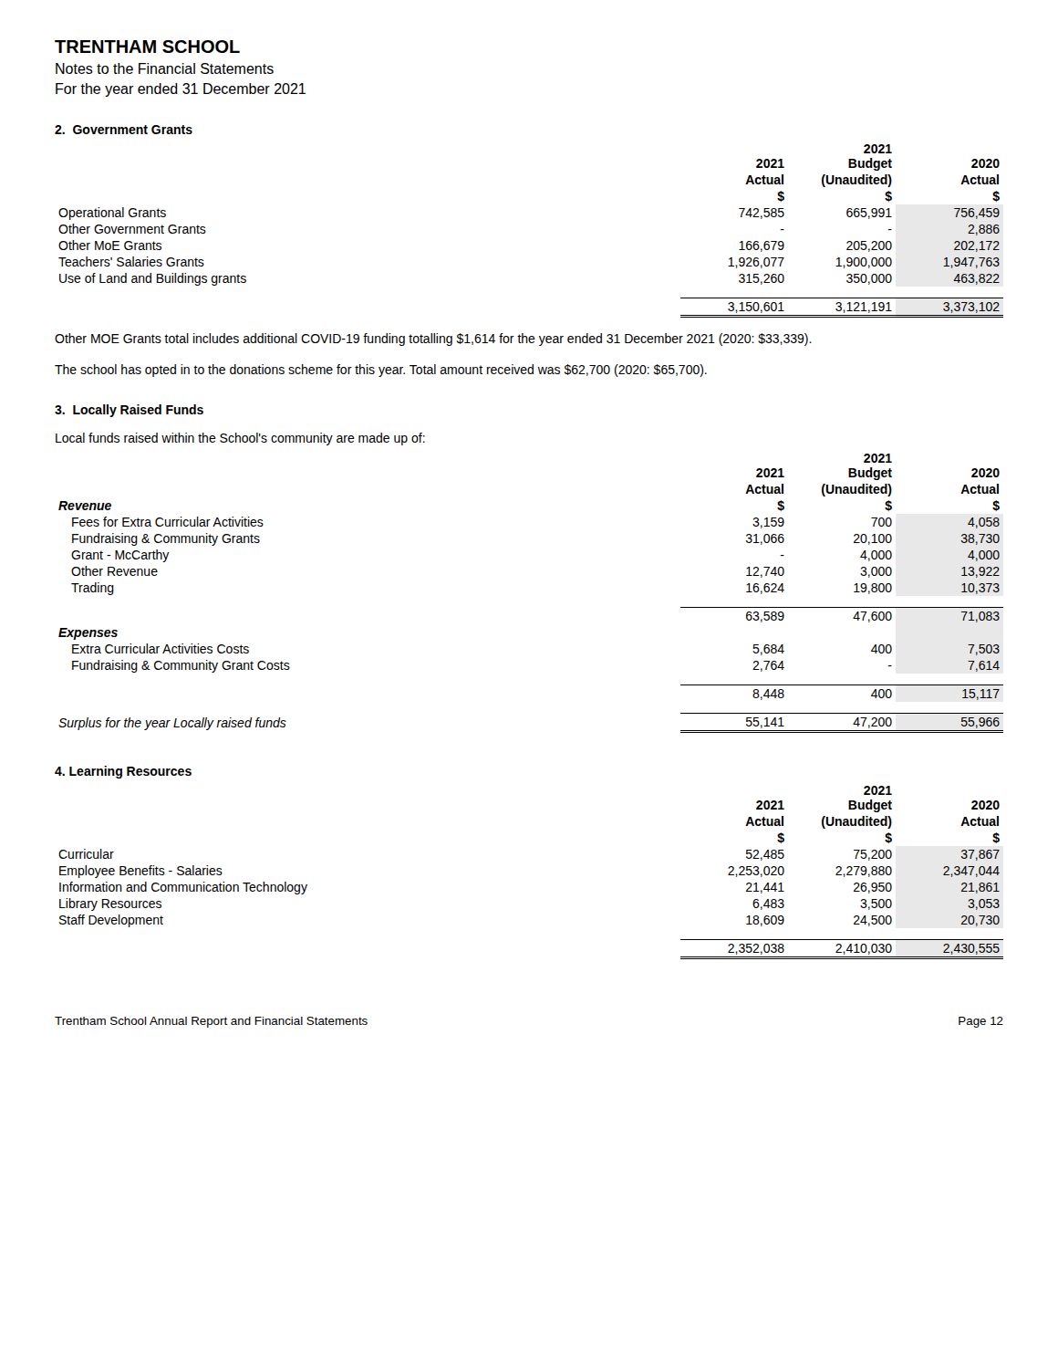TRENTHAM SCHOOL
Notes to the Financial Statements
For the year ended 31 December 2021
2. Government Grants
| | 2021 | 2021 Budget | 2020 |
| | Actual | (Unaudited) | Actual |
| | $ | $ | $ |
| Operational Grants | 742,585 | 665,991 | 756,459 |
| Other Government Grants | - | - | 2,886 |
| Other MoE Grants | 166,679 | 205,200 | 202,172 |
| Teachers' Salaries Grants | 1,926,077 | 1,900,000 | 1,947,763 |
| Use of Land and Buildings grants | 315,260 | 350,000 | 463,822 |
| | 3,150,601 | 3,121,191 | 3,373,102 |
Other MOE Grants total includes additional COVID-19 funding totalling $1,614 for the year ended 31 December 2021 (2020: $33,339).
The school has opted in to the donations scheme for this year. Total amount received was $62,700 (2020: $65,700).
3. Locally Raised Funds
Local funds raised within the School's community are made up of:
| | 2021 | 2021 Budget | 2020 |
| | Actual | (Unaudited) | Actual |
| Revenue | $ | $ | $ |
| Fees for Extra Curricular Activities | 3,159 | 700 | 4,058 |
| Fundraising & Community Grants | 31,066 | 20,100 | 38,730 |
| Grant - McCarthy | - | 4,000 | 4,000 |
| Other Revenue | 12,740 | 3,000 | 13,922 |
| Trading | 16,624 | 19,800 | 10,373 |
| | 63,589 | 47,600 | 71,083 |
| Expenses | | | |
| Extra Curricular Activities Costs | 5,684 | 400 | 7,503 |
| Fundraising & Community Grant Costs | 2,764 | - | 7,614 |
| | 8,448 | 400 | 15,117 |
| Surplus for the year Locally raised funds | 55,141 | 47,200 | 55,966 |
4. Learning Resources
| | 2021 | 2021 Budget | 2020 |
| | Actual | (Unaudited) | Actual |
| | $ | $ | $ |
| Curricular | 52,485 | 75,200 | 37,867 |
| Employee Benefits - Salaries | 2,253,020 | 2,279,880 | 2,347,044 |
| Information and Communication Technology | 21,441 | 26,950 | 21,861 |
| Library Resources | 6,483 | 3,500 | 3,053 |
| Staff Development | 18,609 | 24,500 | 20,730 |
| | 2,352,038 | 2,410,030 | 2,430,555 |
Trentham School Annual Report and Financial Statements Page 12